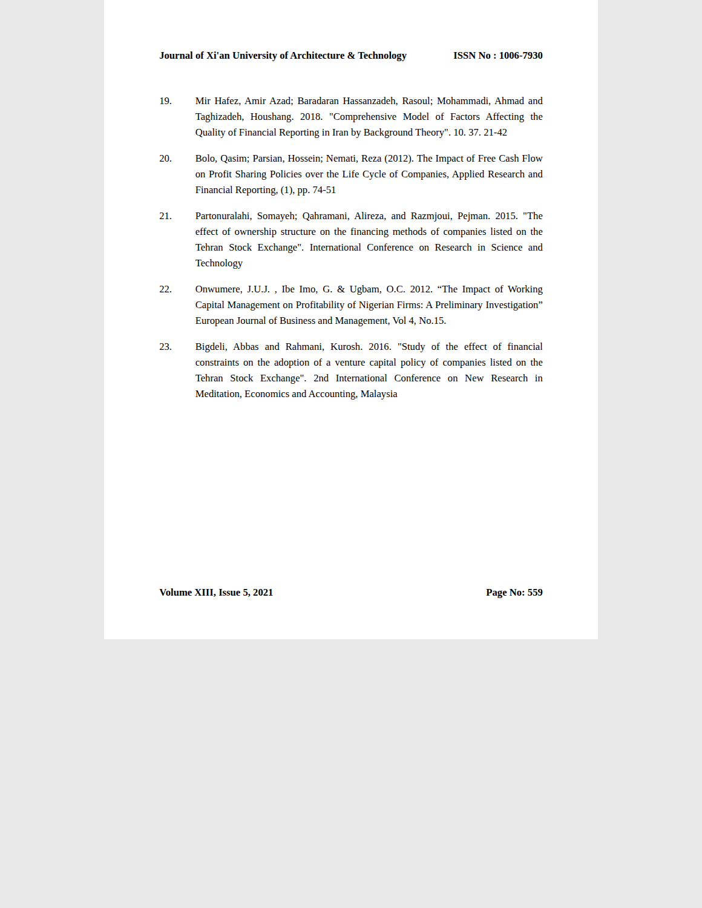Journal of Xi'an University of Architecture & Technology
ISSN No : 1006-7930
19.
Mir Hafez, Amir Azad; Baradaran Hassanzadeh, Rasoul; Mohammadi, Ahmad and Taghizadeh, Houshang. 2018. "Comprehensive Model of Factors Affecting the Quality of Financial Reporting in Iran by Background Theory". 10. 37. 21-42
20.
Bolo, Qasim; Parsian, Hossein; Nemati, Reza (2012). The Impact of Free Cash Flow on Profit Sharing Policies over the Life Cycle of Companies, Applied Research and Financial Reporting, (1), pp. 74-51
21.
Partonuralahi, Somayeh; Qahramani, Alireza, and Razmjoui, Pejman. 2015. "The effect of ownership structure on the financing methods of companies listed on the Tehran Stock Exchange". International Conference on Research in Science and Technology
22.
Onwumere, J.U.J. , Ibe Imo, G. & Ugbam, O.C. 2012. “The Impact of Working Capital Management on Profitability of Nigerian Firms: A Preliminary Investigation” European Journal of Business and Management, Vol 4, No.15.
23.
Bigdeli, Abbas and Rahmani, Kurosh. 2016. "Study of the effect of financial constraints on the adoption of a venture capital policy of companies listed on the Tehran Stock Exchange". 2nd International Conference on New Research in Meditation, Economics and Accounting, Malaysia
Volume XIII, Issue 5, 2021
Page No: 559